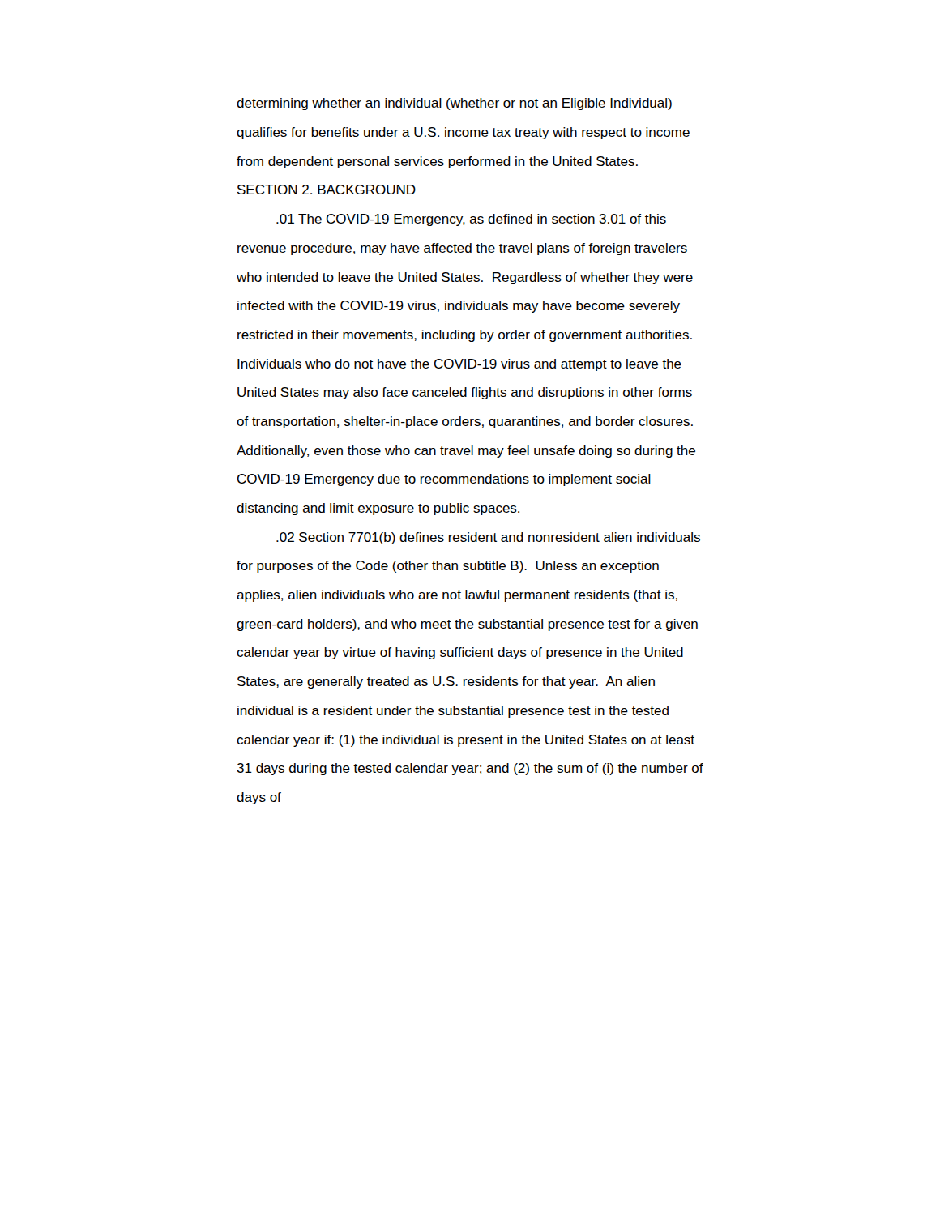determining whether an individual (whether or not an Eligible Individual) qualifies for benefits under a U.S. income tax treaty with respect to income from dependent personal services performed in the United States.
SECTION 2. BACKGROUND
.01 The COVID-19 Emergency, as defined in section 3.01 of this revenue procedure, may have affected the travel plans of foreign travelers who intended to leave the United States. Regardless of whether they were infected with the COVID-19 virus, individuals may have become severely restricted in their movements, including by order of government authorities. Individuals who do not have the COVID-19 virus and attempt to leave the United States may also face canceled flights and disruptions in other forms of transportation, shelter-in-place orders, quarantines, and border closures. Additionally, even those who can travel may feel unsafe doing so during the COVID-19 Emergency due to recommendations to implement social distancing and limit exposure to public spaces.
.02 Section 7701(b) defines resident and nonresident alien individuals for purposes of the Code (other than subtitle B). Unless an exception applies, alien individuals who are not lawful permanent residents (that is, green-card holders), and who meet the substantial presence test for a given calendar year by virtue of having sufficient days of presence in the United States, are generally treated as U.S. residents for that year. An alien individual is a resident under the substantial presence test in the tested calendar year if: (1) the individual is present in the United States on at least 31 days during the tested calendar year; and (2) the sum of (i) the number of days of